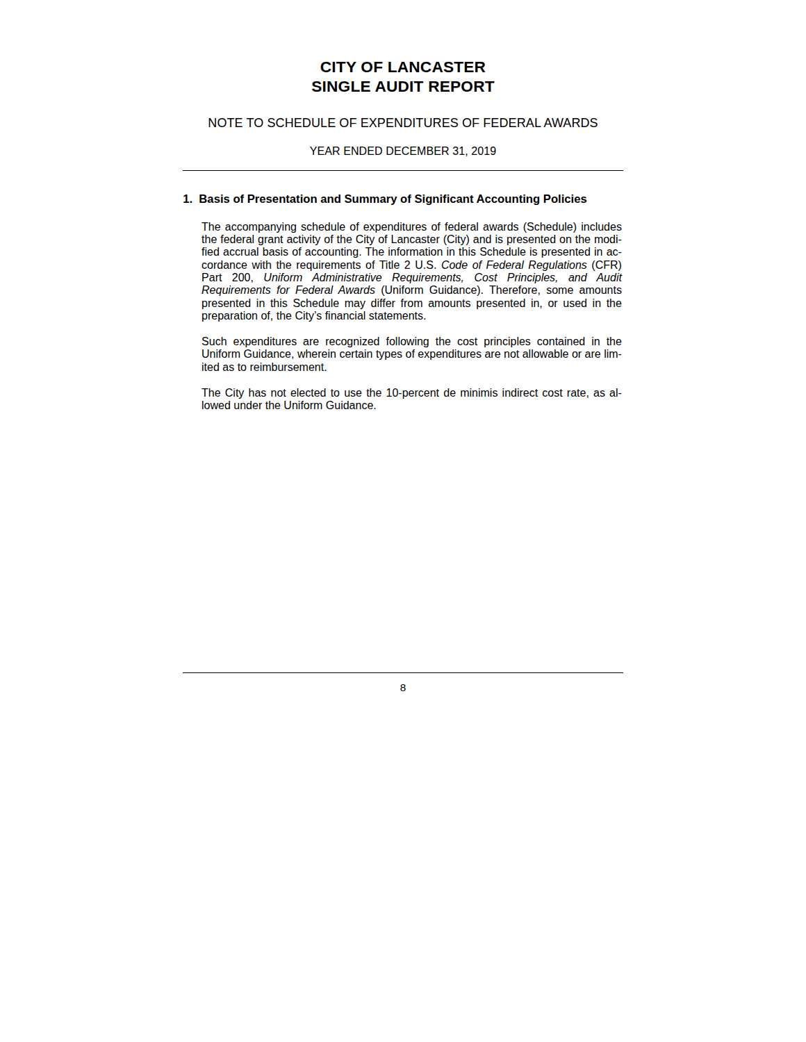CITY OF LANCASTER
SINGLE AUDIT REPORT
NOTE TO SCHEDULE OF EXPENDITURES OF FEDERAL AWARDS
YEAR ENDED DECEMBER 31, 2019
1. Basis of Presentation and Summary of Significant Accounting Policies
The accompanying schedule of expenditures of federal awards (Schedule) includes the federal grant activity of the City of Lancaster (City) and is presented on the modified accrual basis of accounting. The information in this Schedule is presented in accordance with the requirements of Title 2 U.S. Code of Federal Regulations (CFR) Part 200, Uniform Administrative Requirements, Cost Principles, and Audit Requirements for Federal Awards (Uniform Guidance). Therefore, some amounts presented in this Schedule may differ from amounts presented in, or used in the preparation of, the City’s financial statements.
Such expenditures are recognized following the cost principles contained in the Uniform Guidance, wherein certain types of expenditures are not allowable or are limited as to reimbursement.
The City has not elected to use the 10-percent de minimis indirect cost rate, as allowed under the Uniform Guidance.
8